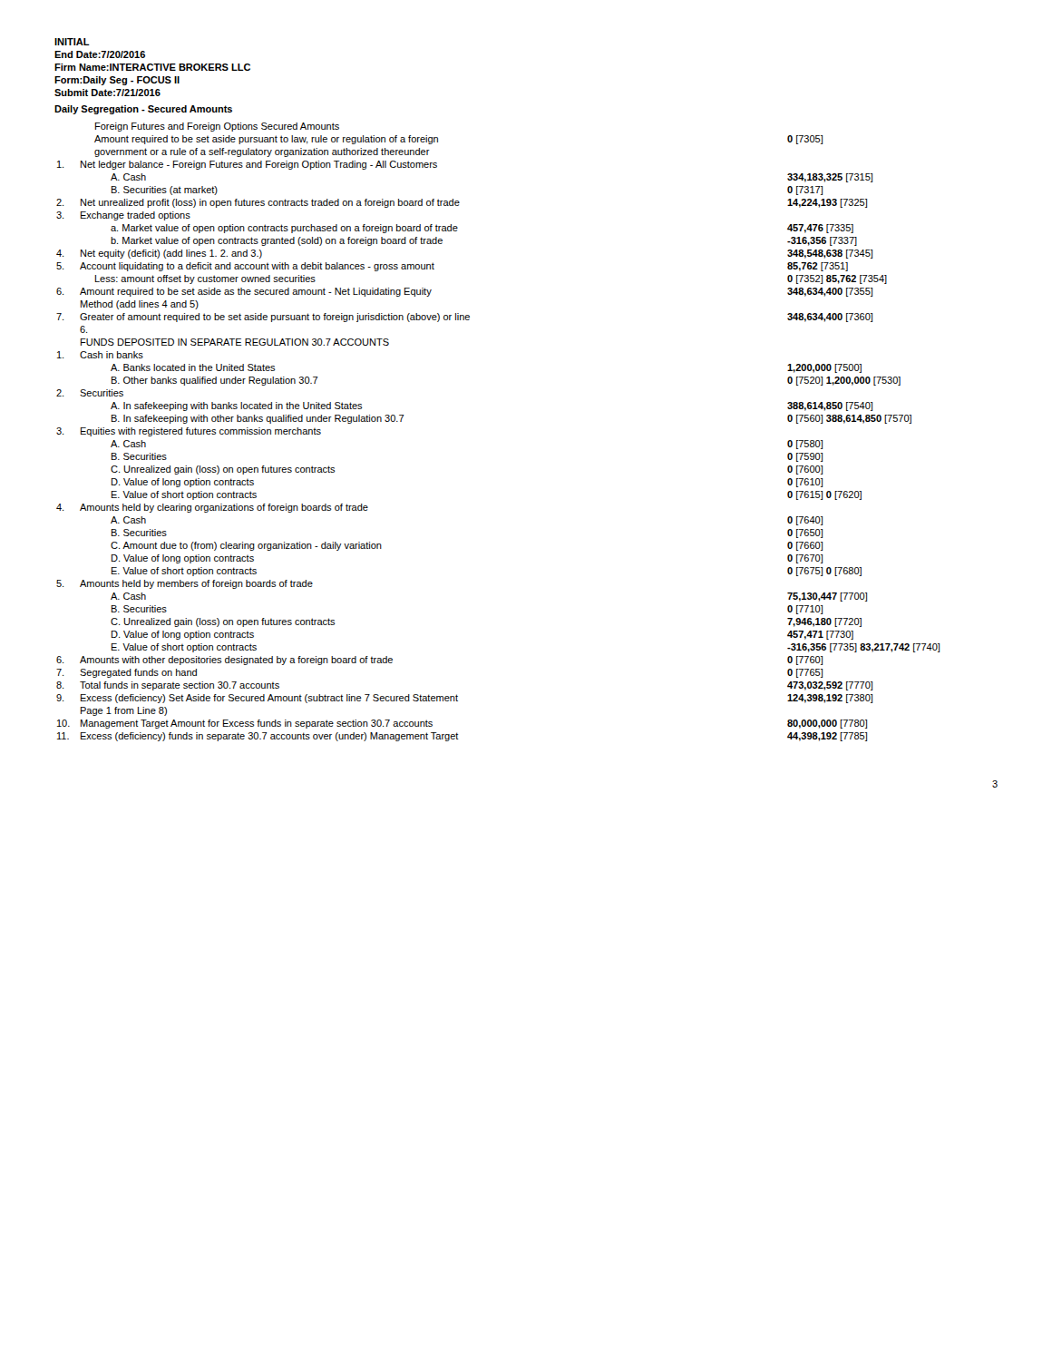INITIAL
End Date:7/20/2016
Firm Name:INTERACTIVE BROKERS LLC
Form:Daily Seg - FOCUS II
Submit Date:7/21/2016
Daily Segregation - Secured Amounts
| | Foreign Futures and Foreign Options Secured Amounts | |
| | Amount required to be set aside pursuant to law, rule or regulation of a foreign | 0 [7305] |
| | government or a rule of a self-regulatory organization authorized thereunder | |
| 1. | Net ledger balance - Foreign Futures and Foreign Option Trading - All Customers | |
| | A. Cash | 334,183,325 [7315] |
| | B. Securities (at market) | 0 [7317] |
| 2. | Net unrealized profit (loss) in open futures contracts traded on a foreign board of trade | 14,224,193 [7325] |
| 3. | Exchange traded options | |
| | a. Market value of open option contracts purchased on a foreign board of trade | 457,476 [7335] |
| | b. Market value of open contracts granted (sold) on a foreign board of trade | -316,356 [7337] |
| 4. | Net equity (deficit) (add lines 1. 2. and 3.) | 348,548,638 [7345] |
| 5. | Account liquidating to a deficit and account with a debit balances - gross amount | 85,762 [7351] |
| | Less: amount offset by customer owned securities | 0 [7352] 85,762 [7354] |
| 6. | Amount required to be set aside as the secured amount - Net Liquidating Equity | 348,634,400 [7355] |
| | Method (add lines 4 and 5) | |
| 7. | Greater of amount required to be set aside pursuant to foreign jurisdiction (above) or line | 348,634,400 [7360] |
| | 6. | |
| | FUNDS DEPOSITED IN SEPARATE REGULATION 30.7 ACCOUNTS | |
| 1. | Cash in banks | |
| | A. Banks located in the United States | 1,200,000 [7500] |
| | B. Other banks qualified under Regulation 30.7 | 0 [7520] 1,200,000 [7530] |
| 2. | Securities | |
| | A. In safekeeping with banks located in the United States | 388,614,850 [7540] |
| | B. In safekeeping with other banks qualified under Regulation 30.7 | 0 [7560] 388,614,850 [7570] |
| 3. | Equities with registered futures commission merchants | |
| | A. Cash | 0 [7580] |
| | B. Securities | 0 [7590] |
| | C. Unrealized gain (loss) on open futures contracts | 0 [7600] |
| | D. Value of long option contracts | 0 [7610] |
| | E. Value of short option contracts | 0 [7615] 0 [7620] |
| 4. | Amounts held by clearing organizations of foreign boards of trade | |
| | A. Cash | 0 [7640] |
| | B. Securities | 0 [7650] |
| | C. Amount due to (from) clearing organization - daily variation | 0 [7660] |
| | D. Value of long option contracts | 0 [7670] |
| | E. Value of short option contracts | 0 [7675] 0 [7680] |
| 5. | Amounts held by members of foreign boards of trade | |
| | A. Cash | 75,130,447 [7700] |
| | B. Securities | 0 [7710] |
| | C. Unrealized gain (loss) on open futures contracts | 7,946,180 [7720] |
| | D. Value of long option contracts | 457,471 [7730] |
| | E. Value of short option contracts | -316,356 [7735] 83,217,742 [7740] |
| 6. | Amounts with other depositories designated by a foreign board of trade | 0 [7760] |
| 7. | Segregated funds on hand | 0 [7765] |
| 8. | Total funds in separate section 30.7 accounts | 473,032,592 [7770] |
| 9. | Excess (deficiency) Set Aside for Secured Amount (subtract line 7 Secured Statement | 124,398,192 [7380] |
| | Page 1 from Line 8) | |
| 10. | Management Target Amount for Excess funds in separate section 30.7 accounts | 80,000,000 [7780] |
| 11. | Excess (deficiency) funds in separate 30.7 accounts over (under) Management Target | 44,398,192 [7785] |
3